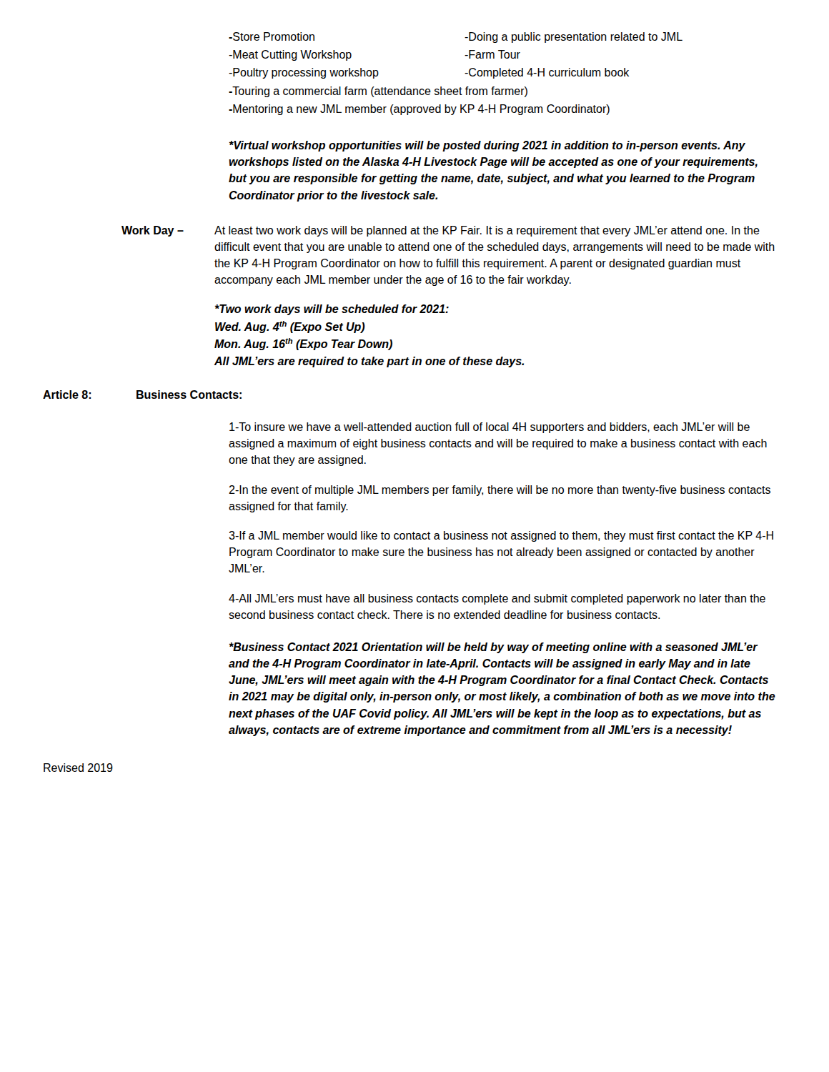-Store Promotion
-Doing a public presentation related to JML
-Meat Cutting Workshop
-Farm Tour
-Poultry processing workshop
-Completed 4-H curriculum book
-Touring a commercial farm (attendance sheet from farmer)
-Mentoring a new JML member (approved by KP 4-H Program Coordinator)
*Virtual workshop opportunities will be posted during 2021 in addition to in-person events. Any workshops listed on the Alaska 4-H Livestock Page will be accepted as one of your requirements, but you are responsible for getting the name, date, subject, and what you learned to the Program Coordinator prior to the livestock sale.
Work Day –
At least two work days will be planned at the KP Fair. It is a requirement that every JML’er attend one. In the difficult event that you are unable to attend one of the scheduled days, arrangements will need to be made with the KP 4-H Program Coordinator on how to fulfill this requirement. A parent or designated guardian must accompany each JML member under the age of 16 to the fair workday.
*Two work days will be scheduled for 2021:
Wed. Aug. 4th (Expo Set Up)
Mon. Aug. 16th (Expo Tear Down)
All JML’ers are required to take part in one of these days.
Article 8:
Business Contacts:
1-To insure we have a well-attended auction full of local 4H supporters and bidders, each JML’er will be assigned a maximum of eight business contacts and will be required to make a business contact with each one that they are assigned.
2-In the event of multiple JML members per family, there will be no more than twenty-five business contacts assigned for that family.
3-If a JML member would like to contact a business not assigned to them, they must first contact the KP 4-H Program Coordinator to make sure the business has not already been assigned or contacted by another JML’er.
4-All JML’ers must have all business contacts complete and submit completed paperwork no later than the second business contact check. There is no extended deadline for business contacts.
*Business Contact 2021 Orientation will be held by way of meeting online with a seasoned JML’er and the 4-H Program Coordinator in late-April. Contacts will be assigned in early May and in late June, JML’ers will meet again with the 4-H Program Coordinator for a final Contact Check. Contacts in 2021 may be digital only, in-person only, or most likely, a combination of both as we move into the next phases of the UAF Covid policy. All JML’ers will be kept in the loop as to expectations, but as always, contacts are of extreme importance and commitment from all JML’ers is a necessity!
Revised 2019